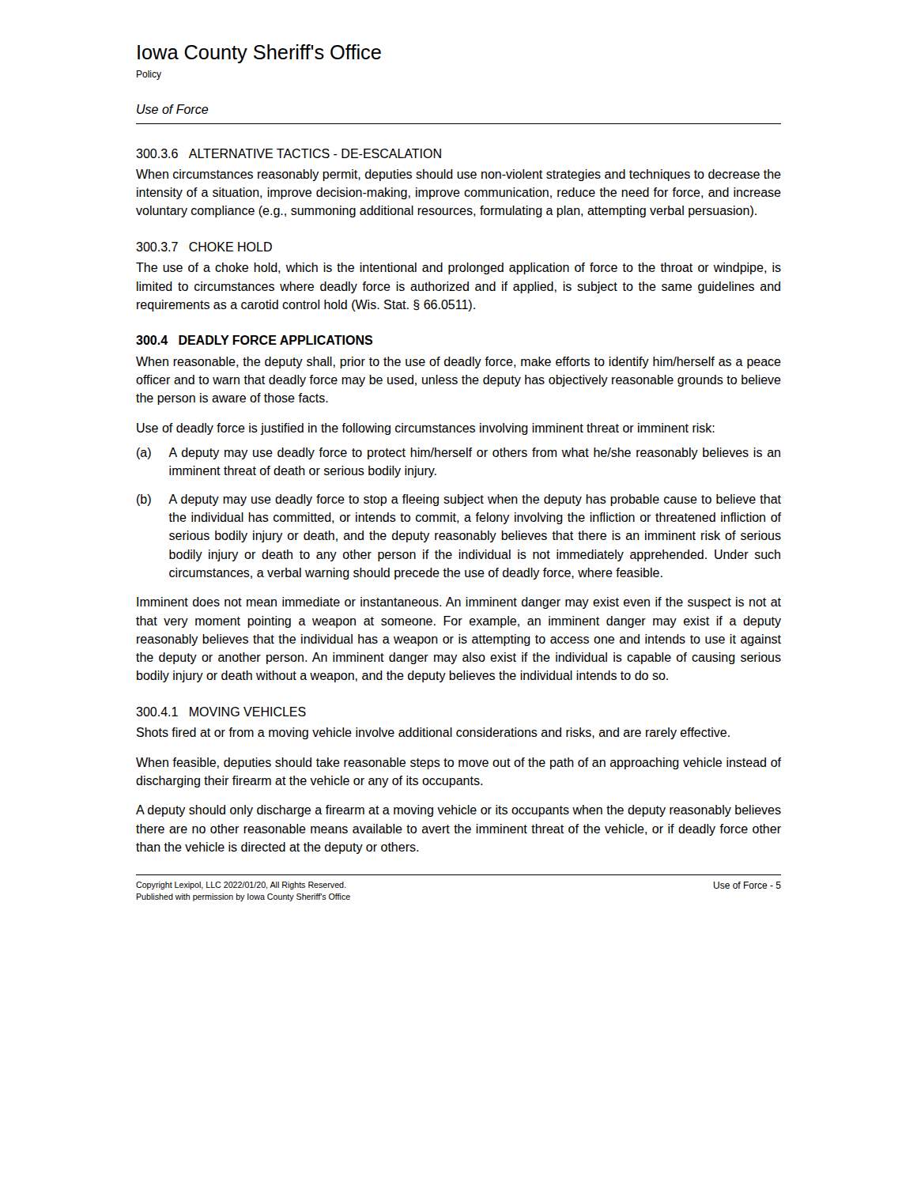Iowa County Sheriff's Office
Policy
Use of Force
300.3.6 ALTERNATIVE TACTICS - DE-ESCALATION
When circumstances reasonably permit, deputies should use non-violent strategies and techniques to decrease the intensity of a situation, improve decision-making, improve communication, reduce the need for force, and increase voluntary compliance (e.g., summoning additional resources, formulating a plan, attempting verbal persuasion).
300.3.7 CHOKE HOLD
The use of a choke hold, which is the intentional and prolonged application of force to the throat or windpipe, is limited to circumstances where deadly force is authorized and if applied, is subject to the same guidelines and requirements as a carotid control hold (Wis. Stat. § 66.0511).
300.4 DEADLY FORCE APPLICATIONS
When reasonable, the deputy shall, prior to the use of deadly force, make efforts to identify him/herself as a peace officer and to warn that deadly force may be used, unless the deputy has objectively reasonable grounds to believe the person is aware of those facts.
Use of deadly force is justified in the following circumstances involving imminent threat or imminent risk:
(a) A deputy may use deadly force to protect him/herself or others from what he/she reasonably believes is an imminent threat of death or serious bodily injury.
(b) A deputy may use deadly force to stop a fleeing subject when the deputy has probable cause to believe that the individual has committed, or intends to commit, a felony involving the infliction or threatened infliction of serious bodily injury or death, and the deputy reasonably believes that there is an imminent risk of serious bodily injury or death to any other person if the individual is not immediately apprehended. Under such circumstances, a verbal warning should precede the use of deadly force, where feasible.
Imminent does not mean immediate or instantaneous. An imminent danger may exist even if the suspect is not at that very moment pointing a weapon at someone. For example, an imminent danger may exist if a deputy reasonably believes that the individual has a weapon or is attempting to access one and intends to use it against the deputy or another person. An imminent danger may also exist if the individual is capable of causing serious bodily injury or death without a weapon, and the deputy believes the individual intends to do so.
300.4.1 MOVING VEHICLES
Shots fired at or from a moving vehicle involve additional considerations and risks, and are rarely effective.
When feasible, deputies should take reasonable steps to move out of the path of an approaching vehicle instead of discharging their firearm at the vehicle or any of its occupants.
A deputy should only discharge a firearm at a moving vehicle or its occupants when the deputy reasonably believes there are no other reasonable means available to avert the imminent threat of the vehicle, or if deadly force other than the vehicle is directed at the deputy or others.
Copyright Lexipol, LLC 2022/01/20, All Rights Reserved.
Published with permission by Iowa County Sheriff's Office
Use of Force - 5